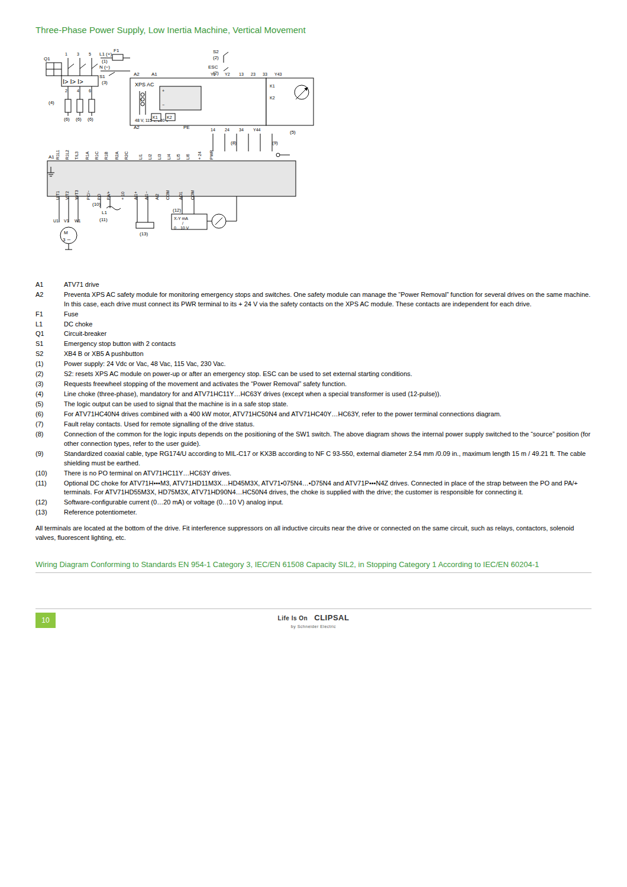Three-Phase Power Supply, Low Inertia Machine, Vertical Movement
Q1 1 3 5 I> I> I> 2 4 6 (4) (6) (6) (6) F1 L1 (+) N (−) (1) S1 (3) S2 (2) ESC (2) A2 A1 XPS AC 48 V, 115 V, 230 V A2 PE T + − K1 K2 Y1 Y2 13 23 33 Y43 14 24 34 Y44 K1 K2 (5) (8) (9) A1 R1L1 R1L2 T/L3 R1A R1C R1B R2A R2C LI1 LI2 LI3 LI4 LI5 LI6 + 24 PWR U/T1 V/T2 W/T3 PC/− PO PA/+ + 10 AI1+ AI1− AI2 COM AO1 COM U1 V1 W1 M 3 ∼ (10) L1 (11) (13) X-Y mA / 0…10 V (12)
| A1 | ATV71 drive |
| A2 | Preventa XPS AC safety module for monitoring emergency stops and switches. One safety module can manage the “Power Removal” function for several drives on the same machine. In this case, each drive must connect its PWR terminal to its + 24 V via the safety contacts on the XPS AC module. These contacts are independent for each drive. |
| F1 | Fuse |
| L1 | DC choke |
| Q1 | Circuit-breaker |
| S1 | Emergency stop button with 2 contacts |
| S2 | XB4 B or XB5 A pushbutton |
| (1) | Power supply: 24 Vdc or Vac, 48 Vac, 115 Vac, 230 Vac. |
| (2) | S2: resets XPS AC module on power-up or after an emergency stop. ESC can be used to set external starting conditions. |
| (3) | Requests freewheel stopping of the movement and activates the “Power Removal” safety function. |
| (4) | Line choke (three-phase), mandatory for and ATV71HC11Y…HC63Y drives (except when a special transformer is used (12-pulse)). |
| (5) | The logic output can be used to signal that the machine is in a safe stop state. |
| (6) | For ATV71HC40N4 drives combined with a 400 kW motor, ATV71HC50N4 and ATV71HC40Y…HC63Y, refer to the power terminal connections diagram. |
| (7) | Fault relay contacts. Used for remote signalling of the drive status. |
| (8) | Connection of the common for the logic inputs depends on the positioning of the SW1 switch. The above diagram shows the internal power supply switched to the “source” position (for other connection types, refer to the user guide). |
| (9) | Standardized coaxial cable, type RG174/U according to MIL-C17 or KX3B according to NF C 93-550, external diameter 2.54 mm /0.09 in., maximum length 15 m / 49.21 ft. The cable shielding must be earthed. |
| (10) | There is no PO terminal on ATV71HC11Y…HC63Y drives. |
| (11) | Optional DC choke for ATV71H•••M3, ATV71HD11M3X…HD45M3X, ATV71•075N4…•D75N4 and ATV71P•••N4Z drives. Connected in place of the strap between the PO and PA/+ terminals. For ATV71HD55M3X, HD75M3X, ATV71HD90N4…HC50N4 drives, the choke is supplied with the drive; the customer is responsible for connecting it. |
| (12) | Software-configurable current (0…20 mA) or voltage (0…10 V) analog input. |
| (13) | Reference potentiometer. |
All terminals are located at the bottom of the drive. Fit interference suppressors on all inductive circuits near the drive or connected on the same circuit, such as relays, contactors, solenoid valves, fluorescent lighting, etc.
Wiring Diagram Conforming to Standards EN 954-1 Category 3, IEC/EN 61508 Capacity SIL2, in Stopping Category 1 According to IEC/EN 60204-1
10
Life Is On CLIPSAL
by Schneider Electric